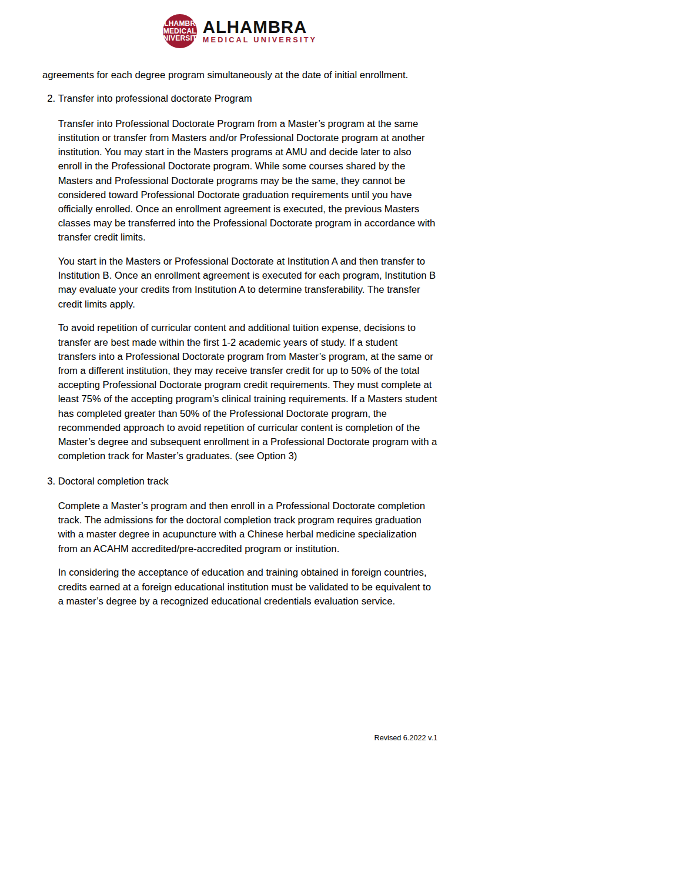ALHAMBRA
MEDICAL
UNIVERSITY
ALHAMBRA
MEDICAL UNIVERSITY
agreements for each degree program simultaneously at the date of initial enrollment.
Transfer into professional doctorate Program
Transfer into Professional Doctorate Program from a Master’s program at the same institution or transfer from Masters and/or Professional Doctorate program at another institution. You may start in the Masters programs at AMU and decide later to also enroll in the Professional Doctorate program. While some courses shared by the Masters and Professional Doctorate programs may be the same, they cannot be considered toward Professional Doctorate graduation requirements until you have officially enrolled. Once an enrollment agreement is executed, the previous Masters classes may be transferred into the Professional Doctorate program in accordance with transfer credit limits.
You start in the Masters or Professional Doctorate at Institution A and then transfer to Institution B. Once an enrollment agreement is executed for each program, Institution B may evaluate your credits from Institution A to determine transferability. The transfer credit limits apply.
To avoid repetition of curricular content and additional tuition expense, decisions to transfer are best made within the first 1-2 academic years of study. If a student transfers into a Professional Doctorate program from Master’s program, at the same or from a different institution, they may receive transfer credit for up to 50% of the total accepting Professional Doctorate program credit requirements. They must complete at least 75% of the accepting program’s clinical training requirements. If a Masters student has completed greater than 50% of the Professional Doctorate program, the recommended approach to avoid repetition of curricular content is completion of the Master’s degree and subsequent enrollment in a Professional Doctorate program with a completion track for Master’s graduates. (see Option 3)
Doctoral completion track
Complete a Master’s program and then enroll in a Professional Doctorate completion track. The admissions for the doctoral completion track program requires graduation with a master degree in acupuncture with a Chinese herbal medicine specialization from an ACAHM accredited/pre-accredited program or institution.
In considering the acceptance of education and training obtained in foreign countries, credits earned at a foreign educational institution must be validated to be equivalent to a master’s degree by a recognized educational credentials evaluation service.
Revised 6.2022 v.1